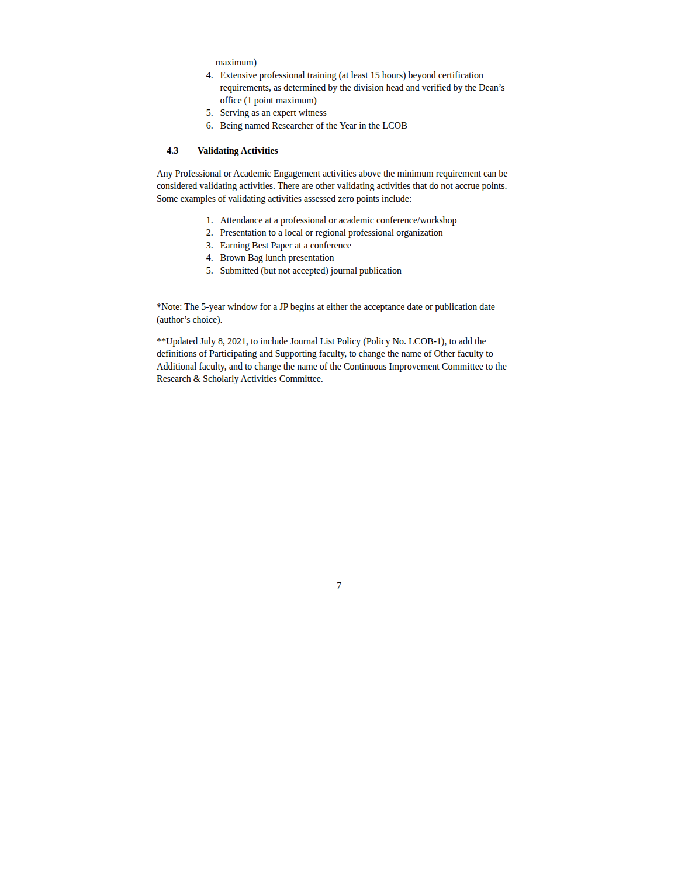maximum)
Extensive professional training (at least 15 hours) beyond certification requirements, as determined by the division head and verified by the Dean’s office (1 point maximum)
Serving as an expert witness
Being named Researcher of the Year in the LCOB
4.3 Validating Activities
Any Professional or Academic Engagement activities above the minimum requirement can be considered validating activities. There are other validating activities that do not accrue points. Some examples of validating activities assessed zero points include:
Attendance at a professional or academic conference/workshop
Presentation to a local or regional professional organization
Earning Best Paper at a conference
Brown Bag lunch presentation
Submitted (but not accepted) journal publication
*Note: The 5-year window for a JP begins at either the acceptance date or publication date (author’s choice).
**Updated July 8, 2021, to include Journal List Policy (Policy No. LCOB-1), to add the definitions of Participating and Supporting faculty, to change the name of Other faculty to Additional faculty, and to change the name of the Continuous Improvement Committee to the Research & Scholarly Activities Committee.
7